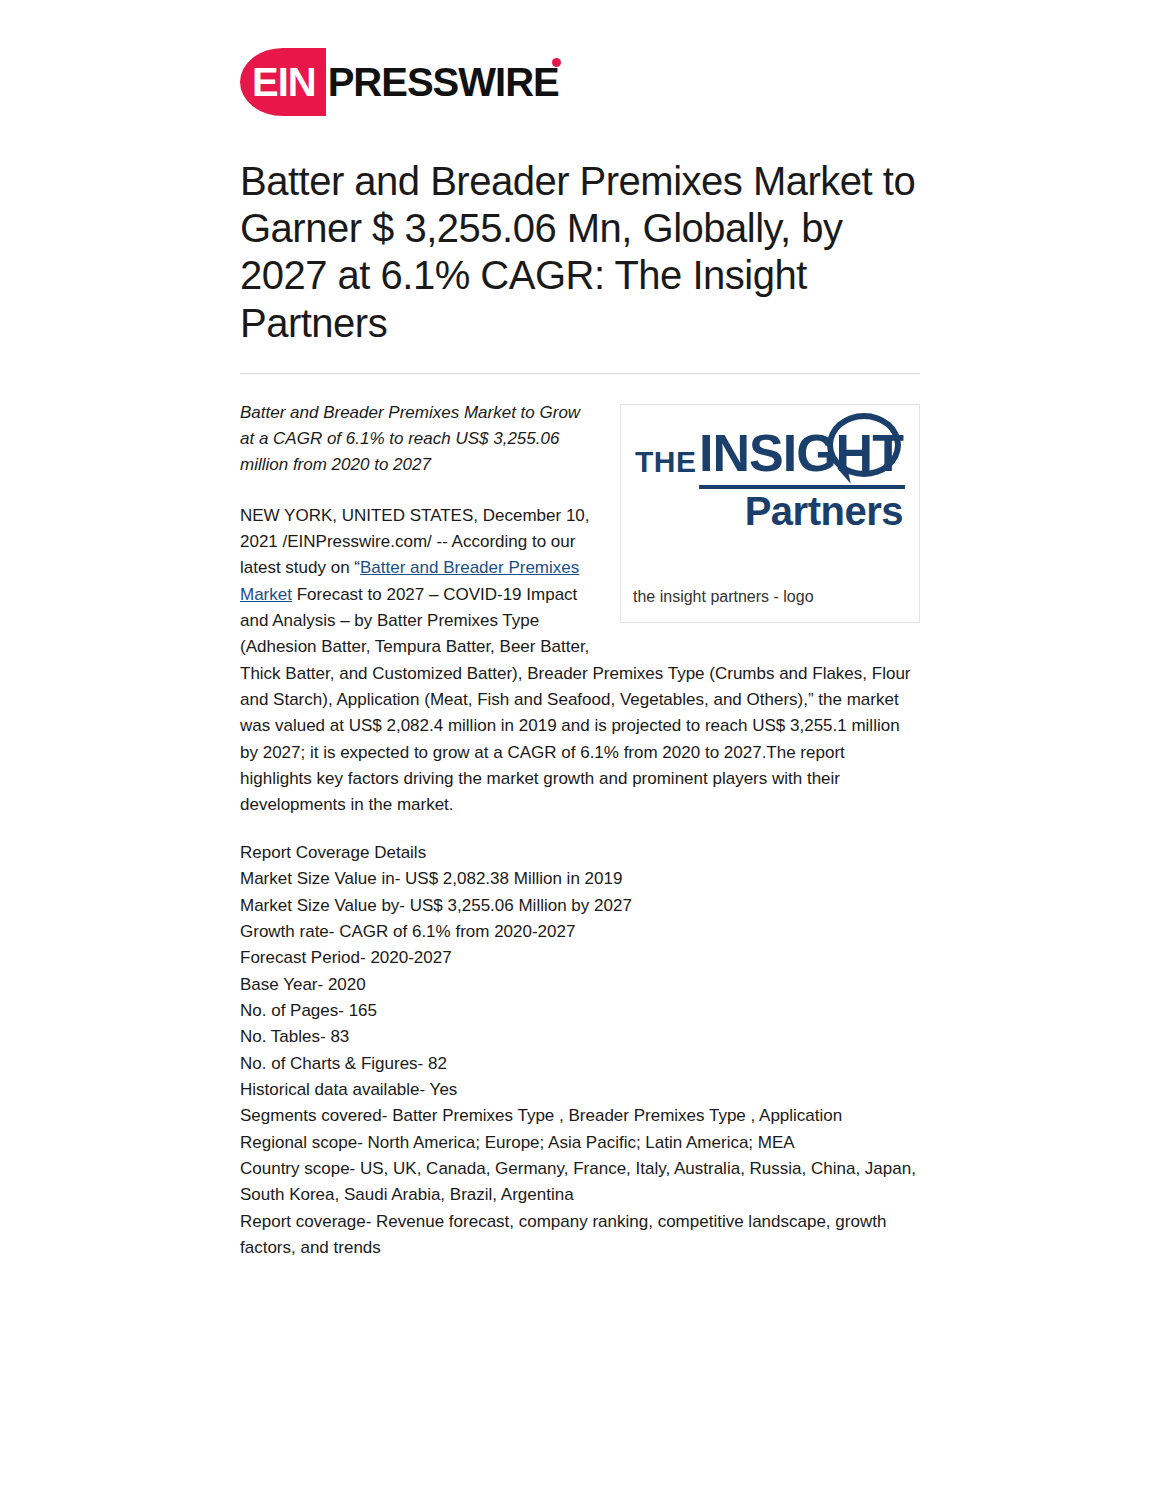EIN PRESSWIRE
Batter and Breader Premixes Market to Garner $ 3,255.06 Mn, Globally, by 2027 at 6.1% CAGR: The Insight Partners
THE INSIGHT Partners
the insight partners - logo
Batter and Breader Premixes Market to Grow at a CAGR of 6.1% to reach US$ 3,255.06 million from 2020 to 2027
NEW YORK, UNITED STATES, December 10, 2021 /EINPresswire.com/ -- According to our latest study on “Batter and Breader Premixes Market Forecast to 2027 – COVID-19 Impact and Analysis – by Batter Premixes Type (Adhesion Batter, Tempura Batter, Beer Batter, Thick Batter, and Customized Batter), Breader Premixes Type (Crumbs and Flakes, Flour and Starch), Application (Meat, Fish and Seafood, Vegetables, and Others),” the market was valued at US$ 2,082.4 million in 2019 and is projected to reach US$ 3,255.1 million by 2027; it is expected to grow at a CAGR of 6.1% from 2020 to 2027.The report highlights key factors driving the market growth and prominent players with their developments in the market.
Report Coverage Details
Market Size Value in- US$ 2,082.38 Million in 2019
Market Size Value by- US$ 3,255.06 Million by 2027
Growth rate- CAGR of 6.1% from 2020-2027
Forecast Period- 2020-2027
Base Year- 2020
No. of Pages- 165
No. Tables- 83
No. of Charts & Figures- 82
Historical data available- Yes
Segments covered- Batter Premixes Type , Breader Premixes Type , Application
Regional scope- North America; Europe; Asia Pacific; Latin America; MEA
Country scope- US, UK, Canada, Germany, France, Italy, Australia, Russia, China, Japan, South Korea, Saudi Arabia, Brazil, Argentina
Report coverage- Revenue forecast, company ranking, competitive landscape, growth factors, and trends